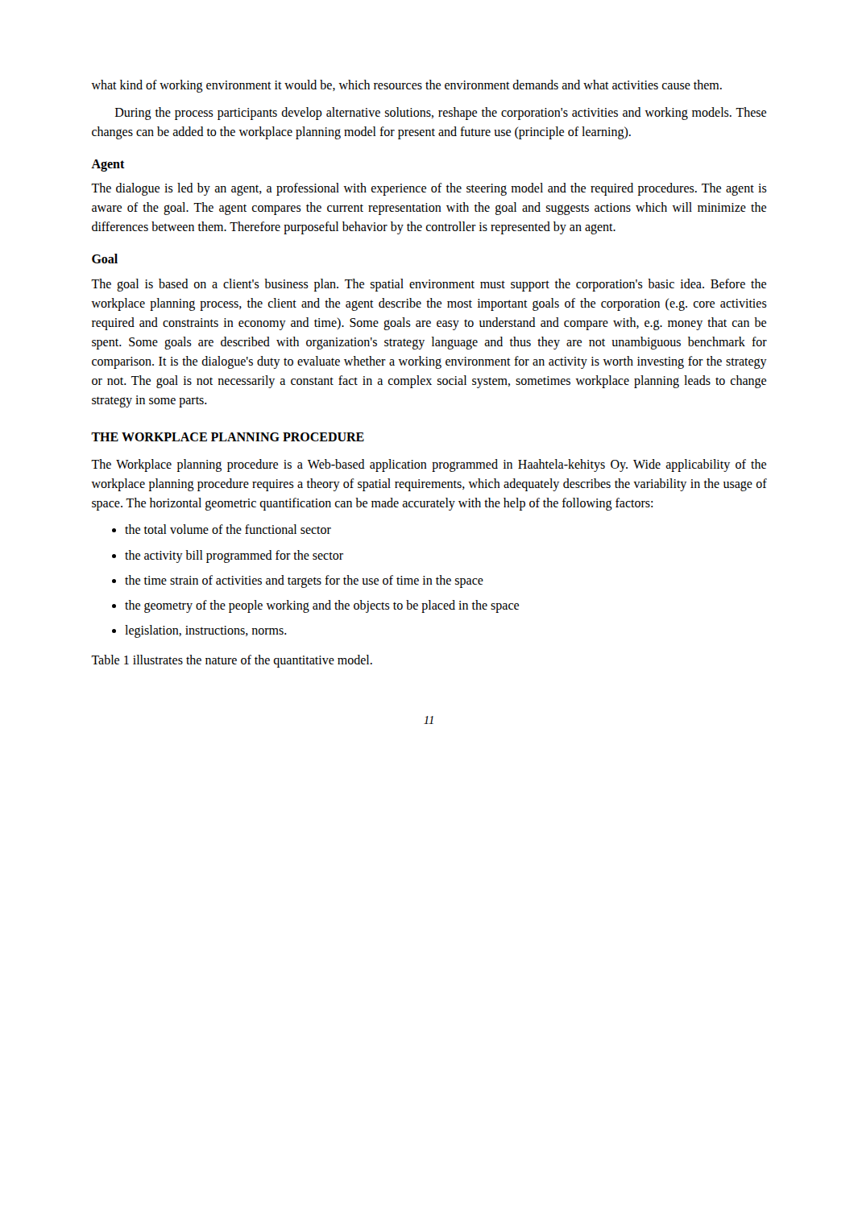what kind of working environment it would be, which resources the environment demands and what activities cause them.
During the process participants develop alternative solutions, reshape the corporation's activities and working models. These changes can be added to the workplace planning model for present and future use (principle of learning).
Agent
The dialogue is led by an agent, a professional with experience of the steering model and the required procedures. The agent is aware of the goal. The agent compares the current representation with the goal and suggests actions which will minimize the differences between them. Therefore purposeful behavior by the controller is represented by an agent.
Goal
The goal is based on a client's business plan. The spatial environment must support the corporation's basic idea. Before the workplace planning process, the client and the agent describe the most important goals of the corporation (e.g. core activities required and constraints in economy and time). Some goals are easy to understand and compare with, e.g. money that can be spent. Some goals are described with organization's strategy language and thus they are not unambiguous benchmark for comparison. It is the dialogue's duty to evaluate whether a working environment for an activity is worth investing for the strategy or not. The goal is not necessarily a constant fact in a complex social system, sometimes workplace planning leads to change strategy in some parts.
The Workplace Planning Procedure
The Workplace planning procedure is a Web-based application programmed in Haahtela-kehitys Oy. Wide applicability of the workplace planning procedure requires a theory of spatial requirements, which adequately describes the variability in the usage of space. The horizontal geometric quantification can be made accurately with the help of the following factors:
the total volume of the functional sector
the activity bill programmed for the sector
the time strain of activities and targets for the use of time in the space
the geometry of the people working and the objects to be placed in the space
legislation, instructions, norms.
Table 1 illustrates the nature of the quantitative model.
11